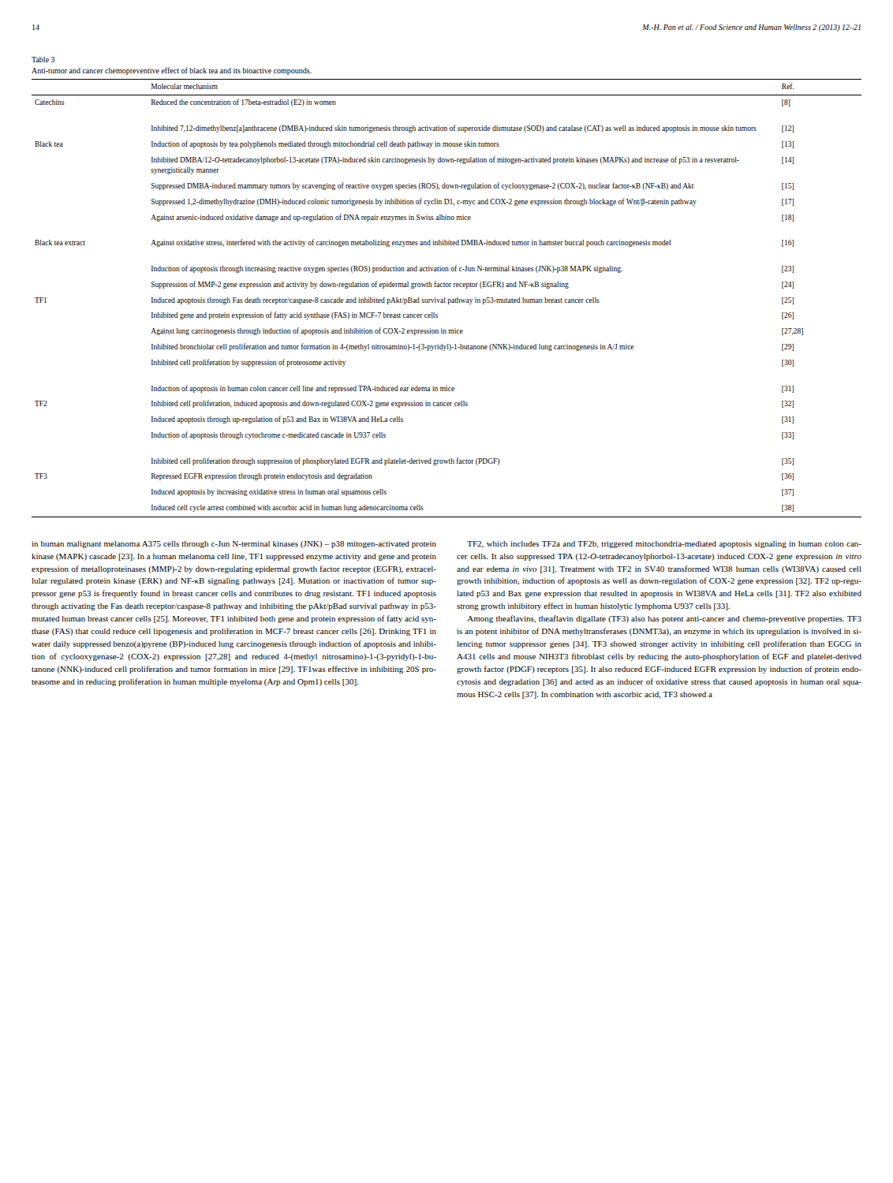14 M.-H. Pan et al. / Food Science and Human Wellness 2 (2013) 12–21
Table 3 Anti-tumor and cancer chemopreventive effect of black tea and its bioactive compounds.
| | Molecular mechanism | Ref. |
| --- | --- | --- |
| Catechins | Reduced the concentration of 17beta-estradiol (E2) in women | [8] |
| | Inhibited 7,12-dimethylbenz[a]anthracene (DMBA)-induced skin tumorigenesis through activation of superoxide dismutase (SOD) and catalase (CAT) as well as induced apoptosis in mouse skin tumors | [12] |
| Black tea | Induction of apoptosis by tea polyphenols mediated through mitochondrial cell death pathway in mouse skin tumors | [13] |
| | Inhibited DMBA/12- O -tetradecanoylphorbol-13-acetate (TPA)-induced skin carcinogenesis by down-regulation of mitogen-activated protein kinases (MAPKs) and increase of p53 in a resveratrol-synergistically manner | [14] |
| | Suppressed DMBA-induced mammary tumors by scavenging of reactive oxygen species (ROS), down-regulation of cyclooxygenase-2 (COX-2), nuclear factor-κB (NF-κB) and Akt | [15] |
| | Suppressed 1,2-dimethylhydrazine (DMH)-induced colonic tumorigenesis by inhibition of cyclin D1, c-myc and COX-2 gene expression through blockage of Wnt/β-catenin pathway | [17] |
| | Against arsenic-induced oxidative damage and up-regulation of DNA repair enzymes in Swiss albino mice | [18] |
| Black tea extract | Against oxidative stress, interfered with the activity of carcinogen metabolizing enzymes and inhibited DMBA-induced tumor in hamster buccal pouch carcinogenesis model | [16] |
| | Induction of apoptosis through increasing reactive oxygen species (ROS) production and activation of c-Jun N-terminal kinases (JNK)-p38 MAPK signaling. | [23] |
| | Suppression of MMP-2 gene expression and activity by down-regulation of epidermal growth factor receptor (EGFR) and NF-κB signaling | [24] |
| TF1 | Induced apoptosis through Fas death receptor/caspase-8 cascade and inhibited pAkt/pBad survival pathway in p53-mutated human breast cancer cells | [25] |
| | Inhibited gene and protein expression of fatty acid synthase (FAS) in MCF-7 breast cancer cells | [26] |
| | Against lung carcinogenesis through induction of apoptosis and inhibition of COX-2 expression in mice | [27,28] |
| | Inhibited bronchiolar cell proliferation and tumor formation in 4-(methyl nitrosamino)-1-(3-pyridyl)-1-butanone (NNK)-induced lung carcinogenesis in A/J mice | [29] |
| | Inhibited cell proliferation by suppression of proteosome activity | [30] |
| | Induction of apoptosis in human colon cancer cell line and repressed TPA-induced ear edema in mice | [31] |
| TF2 | Inhibited cell proliferation, induced apoptosis and down-regulated COX-2 gene expression in cancer cells | [32] |
| | Induced apoptosis through up-regulation of p53 and Bax in WI38VA and HeLa cells | [31] |
| | Induction of apoptosis through cytochrome c-medicated cascade in U937 cells | [33] |
| | Inhibited cell proliferation through suppression of phosphorylated EGFR and platelet-derived growth factor (PDGF) | [35] |
| TF3 | Repressed EGFR expression through protein endocytosis and degradation | [36] |
| | Induced apoptosis by increasing oxidative stress in human oral squamous cells | [37] |
| | Induced cell cycle arrest combined with ascorbic acid in human lung adenocarcinoma cells | [38] |
in human malignant melanoma A375 cells through c-Jun N-terminal kinases (JNK) – p38 mitogen-activated protein kinase (MAPK) cascade [23]. In a human melanoma cell line, TF1 suppressed enzyme activity and gene and protein expression of metalloproteinases (MMP)-2 by down-regulating epidermal growth factor receptor (EGFR), extracellular regulated protein kinase (ERK) and NF-κB signaling pathways [24]. Mutation or inactivation of tumor suppressor gene p53 is frequently found in breast cancer cells and contributes to drug resistant. TF1 induced apoptosis through activating the Fas death receptor/caspase-8 pathway and inhibiting the pAkt/pBad survival pathway in p53-mutated human breast cancer cells [25]. Moreover, TF1 inhibited both gene and protein expression of fatty acid synthase (FAS) that could reduce cell lipogenesis and proliferation in MCF-7 breast cancer cells [26]. Drinking TF1 in water daily suppressed benzo(a)pyrene (BP)-induced lung carcinogenesis through induction of apoptosis and inhibition of cyclooxygenase-2 (COX-2) expression [27,28] and reduced 4-(methyl nitrosamino)-1-(3-pyridyl)-1-butanone (NNK)-induced cell proliferation and tumor formation in mice [29]. TF1was effective in inhibiting 20S proteasome and in reducing proliferation in human multiple myeloma (Arp and Opm1) cells [30].
TF2, which includes TF2a and TF2b, triggered mitochondria-mediated apoptosis signaling in human colon cancer cells. It also suppressed TPA (12-O-tetradecanoylphorbol-13-acetate) induced COX-2 gene expression in vitro and ear edema in vivo [31]. Treatment with TF2 in SV40 transformed WI38 human cells (WI38VA) caused cell growth inhibition, induction of apoptosis as well as down-regulation of COX-2 gene expression [32]. TF2 up-regulated p53 and Bax gene expression that resulted in apoptosis in WI38VA and HeLa cells [31]. TF2 also exhibited strong growth inhibitory effect in human histolytic lymphoma U937 cells [33].
Among theaflavins, theaflavin digallate (TF3) also has potent anti-cancer and chemo-preventive properties. TF3 is an potent inhibitor of DNA methyltransferases (DNMT3a), an enzyme in which its upregulation is involved in silencing tumor suppressor genes [34]. TF3 showed stronger activity in inhibiting cell proliferation than EGCG in A431 cells and mouse NIH3T3 fibroblast cells by reducing the auto-phosphorylation of EGF and platelet-derived growth factor (PDGF) receptors [35]. It also reduced EGF-induced EGFR expression by induction of protein endocytosis and degradation [36] and acted as an inducer of oxidative stress that caused apoptosis in human oral squamous HSC-2 cells [37]. In combination with ascorbic acid, TF3 showed a